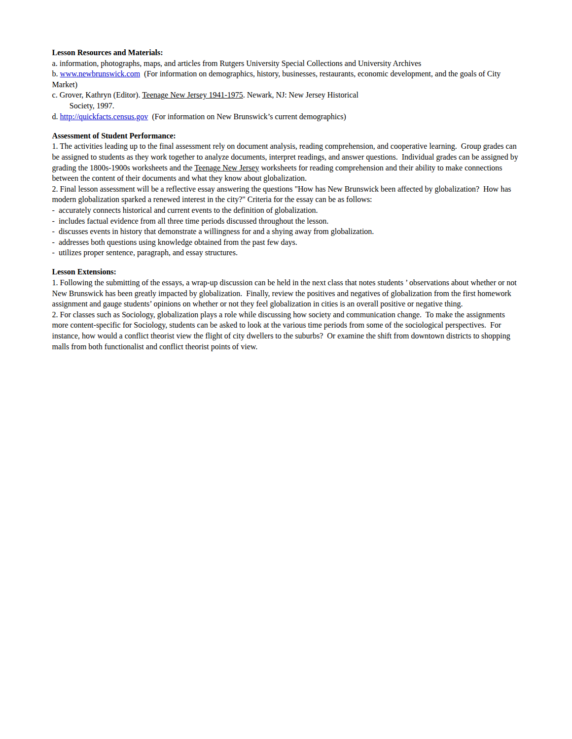Lesson Resources and Materials:
a. information, photographs, maps, and articles from Rutgers University Special Collections and University Archives
b. www.newbrunswick.com (For information on demographics, history, businesses, restaurants, economic development, and the goals of City Market)
c. Grover, Kathryn (Editor). Teenage New Jersey 1941-1975. Newark, NJ: New Jersey Historical
Society, 1997.
d. http://quickfacts.census.gov (For information on New Brunswick’s current demographics)
Assessment of Student Performance:
1. The activities leading up to the final assessment rely on document analysis, reading comprehension, and cooperative learning. Group grades can be assigned to students as they work together to analyze documents, interpret readings, and answer questions. Individual grades can be assigned by grading the 1800s-1900s worksheets and the Teenage New Jersey worksheets for reading comprehension and their ability to make connections between the content of their documents and what they know about globalization.
2. Final lesson assessment will be a reflective essay answering the questions "How has New Brunswick been affected by globalization? How has modern globalization sparked a renewed interest in the city?" Criteria for the essay can be as follows:
- accurately connects historical and current events to the definition of globalization.
- includes factual evidence from all three time periods discussed throughout the lesson.
- discusses events in history that demonstrate a willingness for and a shying away from globalization.
- addresses both questions using knowledge obtained from the past few days.
- utilizes proper sentence, paragraph, and essay structures.
Lesson Extensions:
1. Following the submitting of the essays, a wrap-up discussion can be held in the next class that notes students ’ observations about whether or not New Brunswick has been greatly impacted by globalization. Finally, review the positives and negatives of globalization from the first homework assignment and gauge students’ opinions on whether or not they feel globalization in cities is an overall positive or negative thing.
2. For classes such as Sociology, globalization plays a role while discussing how society and communication change. To make the assignments more content-specific for Sociology, students can be asked to look at the various time periods from some of the sociological perspectives. For instance, how would a conflict theorist view the flight of city dwellers to the suburbs? Or examine the shift from downtown districts to shopping malls from both functionalist and conflict theorist points of view.